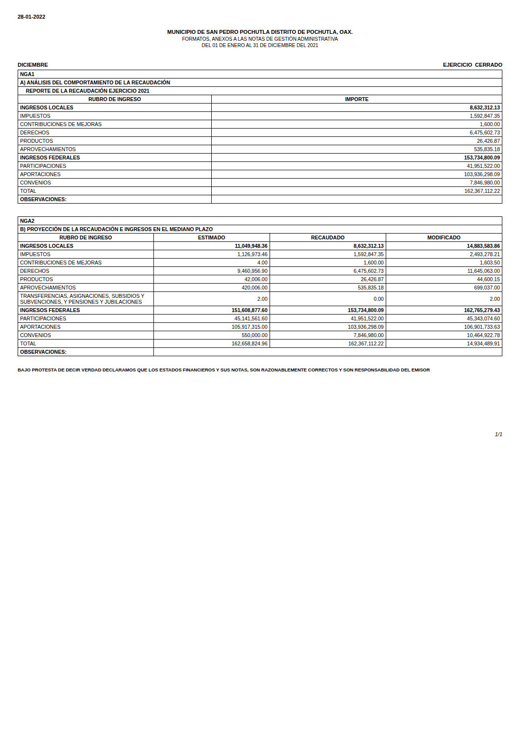28-01-2022
MUNICIPIO DE SAN PEDRO POCHUTLA DISTRITO DE POCHUTLA, OAX.
FORMATOS, ANEXOS A LAS NOTAS DE GESTIÓN ADMINISTRATIVA
DEL 01 DE ENERO AL 31 DE DICIEMBRE DEL 2021
DICIEMBRE EJERCICIO CERRADO
| NGA1 |
| A) ANÁLISIS DEL COMPORTAMIENTO DE LA RECAUDACIÓN |
| REPORTE DE LA RECAUDACIÓN EJERCICIO 2021 |
| RUBRO DE INGRESO | IMPORTE |
| INGRESOS LOCALES | 8,632,312.13 |
| IMPUESTOS | 1,592,847.35 |
| CONTRIBUCIONES DE MEJORAS | 1,600.00 |
| DERECHOS | 6,475,602.73 |
| PRODUCTOS | 26,426.87 |
| APROVECHAMIENTOS | 535,835.18 |
| INGRESOS FEDERALES | 153,734,800.09 |
| PARTICIPACIONES | 41,951,522.00 |
| APORTACIONES | 103,936,298.09 |
| CONVENIOS | 7,846,980.00 |
| TOTAL | 162,367,112.22 |
| OBSERVACIONES: | |
| NGA2 |
| B) PROYECCIÓN DE LA RECAUDACIÓN E INGRESOS EN EL MEDIANO PLAZO |
| RUBRO DE INGRESO | ESTIMADO | RECAUDADO | MODIFICADO |
| INGRESOS LOCALES | 11,049,948.36 | 8,632,312.13 | 14,883,583.86 |
| IMPUESTOS | 1,126,973.46 | 1,592,847.35 | 2,493,278.21 |
| CONTRIBUCIONES DE MEJORAS | 4.00 | 1,600.00 | 1,603.50 |
| DERECHOS | 9,460,956.90 | 6,475,602.73 | 11,645,063.00 |
| PRODUCTOS | 42,006.00 | 26,426.87 | 44,600.15 |
| APROVECHAMIENTOS | 420,006.00 | 535,835.18 | 699,037.00 |
| TRANSFERENCIAS, ASIGNACIONES, SUBSIDIOS Y SUBVENCIONES, Y PENSIONES Y JUBILACIONES | 2.00 | 0.00 | 2.00 |
| INGRESOS FEDERALES | 151,608,877.60 | 153,734,800.09 | 162,765,279.43 |
| PARTICIPACIONES | 45,141,561.60 | 41,951,522.00 | 45,343,074.60 |
| APORTACIONES | 105,917,315.00 | 103,936,298.09 | 106,901,733.63 |
| CONVENIOS | 550,000.00 | 7,846,980.00 | 10,464,922.78 |
| TOTAL | 162,658,824.96 | 162,367,112.22 | 14,934,489.91 |
| OBSERVACIONES: | |
BAJO PROTESTA DE DECIR VERDAD DECLARAMOS QUE LOS ESTADOS FINANCIEROS Y SUS NOTAS, SON RAZONABLEMENTE CORRECTOS Y SON RESPONSABILIDAD DEL EMISOR
1/1